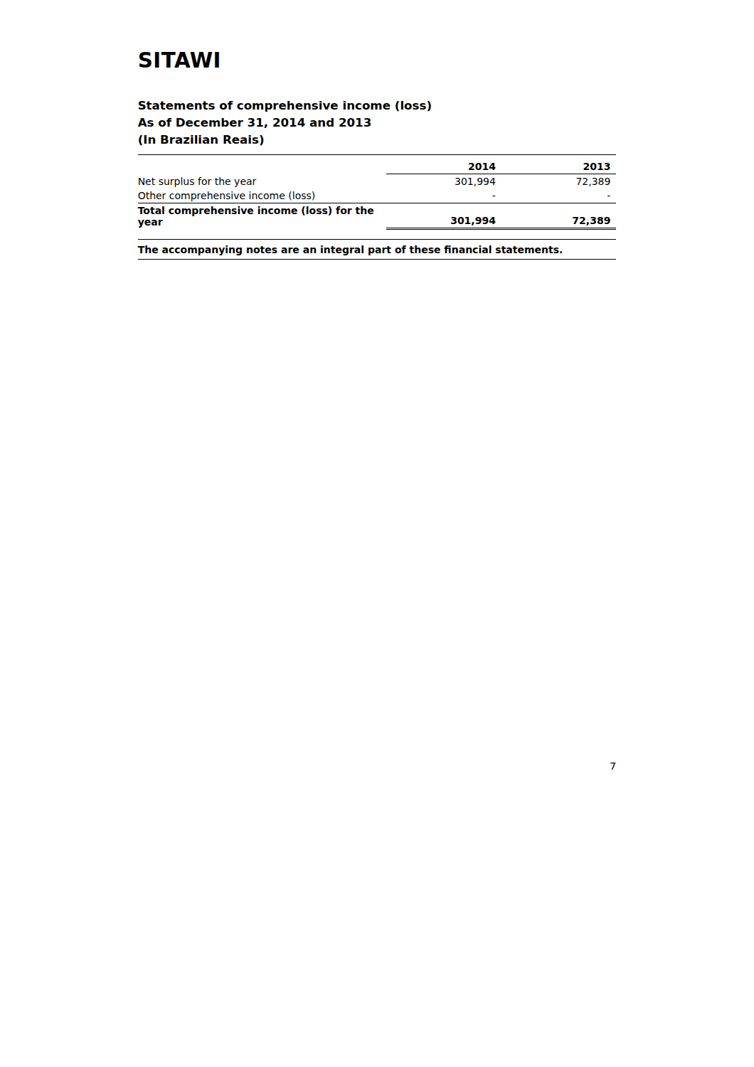SITAWI
Statements of comprehensive income (loss) As of December 31, 2014 and 2013 (In Brazilian Reais)
| | 2014 | 2013 |
| --- | --- | --- |
| Net surplus for the year | 301,994 | 72,389 |
| Other comprehensive income (loss) | - | - |
| Total comprehensive income (loss) for the year | 301,994 | 72,389 |
The accompanying notes are an integral part of these financial statements.
7